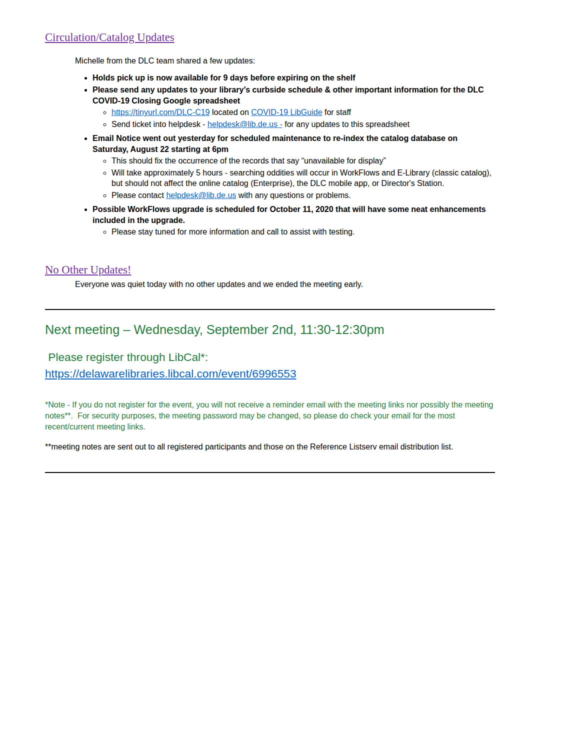Circulation/Catalog Updates
Michelle from the DLC team shared a few updates:
Holds pick up is now available for 9 days before expiring on the shelf
Please send any updates to your library’s curbside schedule & other important information for the DLC COVID-19 Closing Google spreadsheet
https://tinyurl.com/DLC-C19 located on COVID-19 LibGuide for staff
Send ticket into helpdesk - helpdesk@lib.de.us - for any updates to this spreadsheet
Email Notice went out yesterday for scheduled maintenance to re-index the catalog database on Saturday, August 22 starting at 6pm
This should fix the occurrence of the records that say “unavailable for display”
Will take approximately 5 hours - searching oddities will occur in WorkFlows and E-Library (classic catalog), but should not affect the online catalog (Enterprise), the DLC mobile app, or Director's Station.
Please contact helpdesk@lib.de.us with any questions or problems.
Possible WorkFlows upgrade is scheduled for October 11, 2020 that will have some neat enhancements included in the upgrade.
Please stay tuned for more information and call to assist with testing.
No Other Updates!
Everyone was quiet today with no other updates and we ended the meeting early.
Next meeting – Wednesday, September 2nd, 11:30-12:30pm
Please register through LibCal*:
https://delawarelibraries.libcal.com/event/6996553
*Note - If you do not register for the event, you will not receive a reminder email with the meeting links nor possibly the meeting notes**. For security purposes, the meeting password may be changed, so please do check your email for the most recent/current meeting links.
**meeting notes are sent out to all registered participants and those on the Reference Listserv email distribution list.